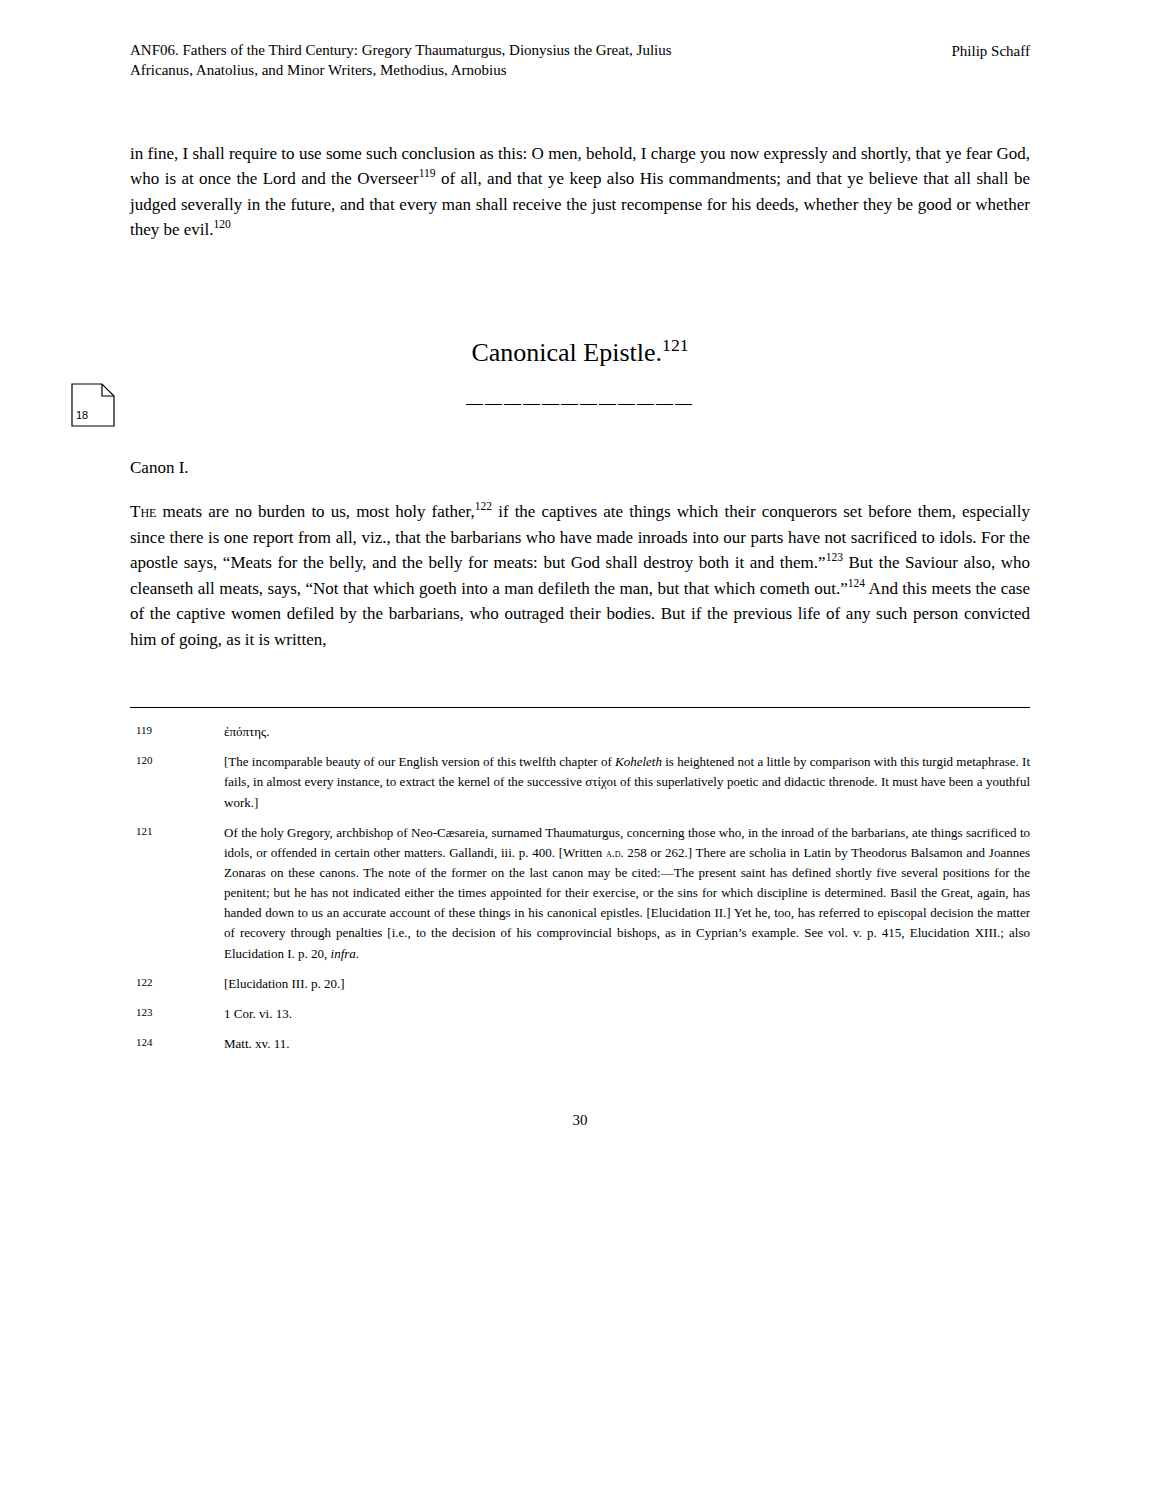ANF06. Fathers of the Third Century: Gregory Thaumaturgus, Dionysius the Great, Julius Africanus, Anatolius, and Minor Writers, Methodius, Arnobius
Philip Schaff
in fine, I shall require to use some such conclusion as this: O men, behold, I charge you now expressly and shortly, that ye fear God, who is at once the Lord and the Overseer119 of all, and that ye keep also His commandments; and that ye believe that all shall be judged severally in the future, and that every man shall receive the just recompense for his deeds, whether they be good or whether they be evil.120
Canonical Epistle.121
18
————————————
Canon I.
The meats are no burden to us, most holy father,122 if the captives ate things which their conquerors set before them, especially since there is one report from all, viz., that the barbarians who have made inroads into our parts have not sacrificed to idols. For the apostle says, “Meats for the belly, and the belly for meats: but God shall destroy both it and them.”123 But the Saviour also, who cleanseth all meats, says, “Not that which goeth into a man defileth the man, but that which cometh out.”124 And this meets the case of the captive women defiled by the barbarians, who outraged their bodies. But if the previous life of any such person convicted him of going, as it is written,
| 119 | ἐπόπτης. |
| 120 | [The incomparable beauty of our English version of this twelfth chapter of Koheleth is heightened not a little by comparison with this turgid metaphrase. It fails, in almost every instance, to extract the kernel of the successive στίχοι of this superlatively poetic and didactic threnode. It must have been a youthful work.] |
| 121 | Of the holy Gregory, archbishop of Neo-Cæsareia, surnamed Thaumaturgus, concerning those who, in the inroad of the barbarians, ate things sacrificed to idols, or offended in certain other matters. Gallandi, iii. p. 400. [Written a.d. 258 or 262.] There are scholia in Latin by Theodorus Balsamon and Joannes Zonaras on these canons. The note of the former on the last canon may be cited:—The present saint has defined shortly five several positions for the penitent; but he has not indicated either the times appointed for their exercise, or the sins for which discipline is determined. Basil the Great, again, has handed down to us an accurate account of these things in his canonical epistles. [Elucidation II.] Yet he, too, has referred to episcopal decision the matter of recovery through penalties [i.e., to the decision of his comprovincial bishops, as in Cyprian’s example. See vol. v. p. 415, Elucidation XIII.; also Elucidation I. p. 20, infra . |
| 122 | [Elucidation III. p. 20.] |
| 123 | 1 Cor. vi. 13. |
| 124 | Matt. xv. 11. |
30